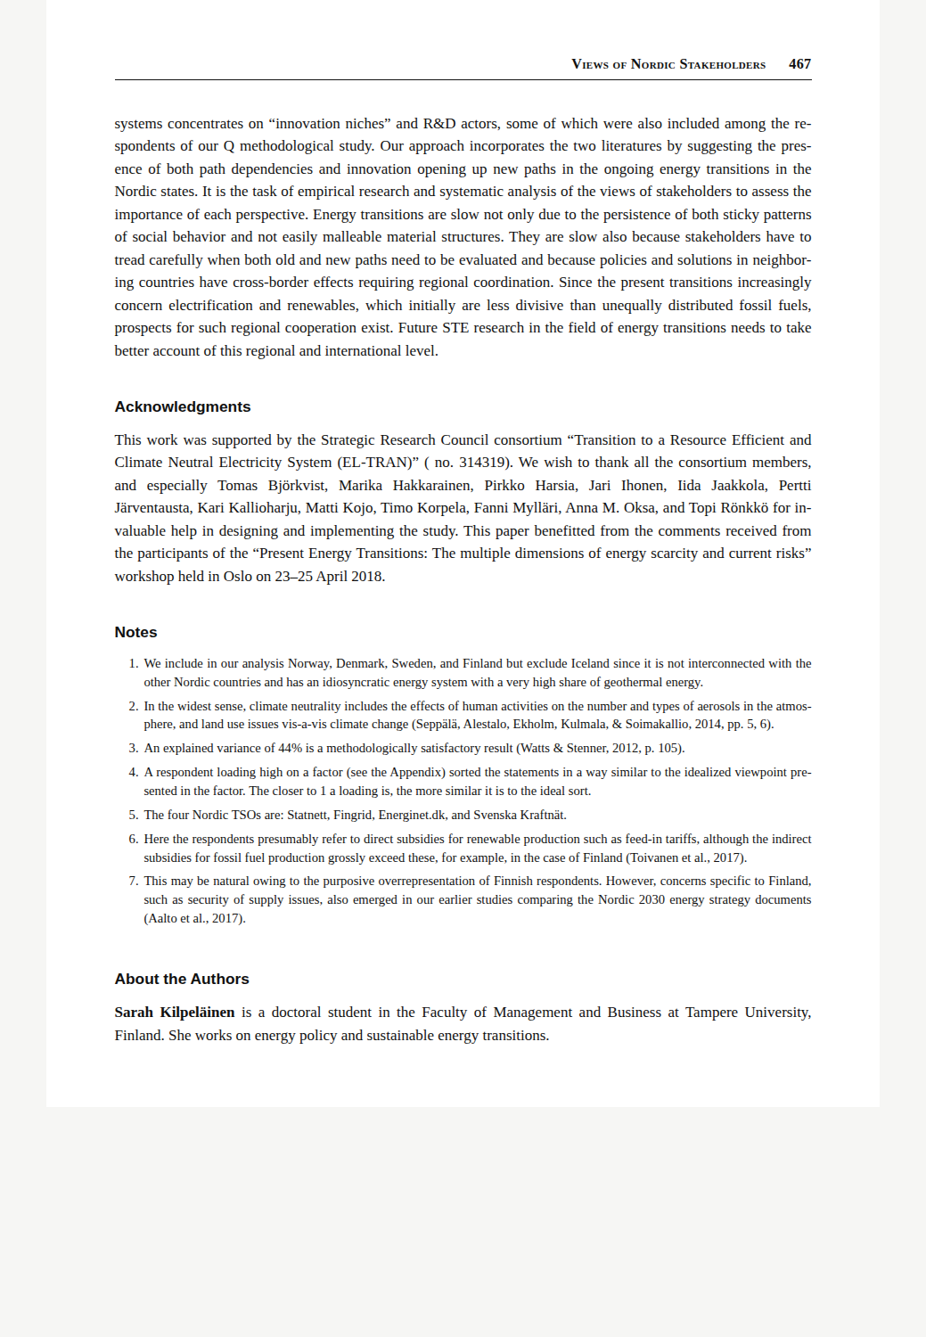Views of Nordic Stakeholders 467
systems concentrates on “innovation niches” and R&D actors, some of which were also included among the respondents of our Q methodological study. Our approach incorporates the two literatures by suggesting the presence of both path dependencies and innovation opening up new paths in the ongoing energy transitions in the Nordic states. It is the task of empirical research and systematic analysis of the views of stakeholders to assess the importance of each perspective. Energy transitions are slow not only due to the persistence of both sticky patterns of social behavior and not easily malleable material structures. They are slow also because stakeholders have to tread carefully when both old and new paths need to be evaluated and because policies and solutions in neighboring countries have cross-border effects requiring regional coordination. Since the present transitions increasingly concern electrification and renewables, which initially are less divisive than unequally distributed fossil fuels, prospects for such regional cooperation exist. Future STE research in the field of energy transitions needs to take better account of this regional and international level.
Acknowledgments
This work was supported by the Strategic Research Council consortium “Transition to a Resource Efficient and Climate Neutral Electricity System (EL-TRAN)” ( no. 314319). We wish to thank all the consortium members, and especially Tomas Björkvist, Marika Hakkarainen, Pirkko Harsia, Jari Ihonen, Iida Jaakkola, Pertti Järventausta, Kari Kallioharju, Matti Kojo, Timo Korpela, Fanni Mylläri, Anna M. Oksa, and Topi Rönkkö for invaluable help in designing and implementing the study. This paper benefitted from the comments received from the participants of the “Present Energy Transitions: The multiple dimensions of energy scarcity and current risks” workshop held in Oslo on 23–25 April 2018.
Notes
We include in our analysis Norway, Denmark, Sweden, and Finland but exclude Iceland since it is not interconnected with the other Nordic countries and has an idiosyncratic energy system with a very high share of geothermal energy.
In the widest sense, climate neutrality includes the effects of human activities on the number and types of aerosols in the atmosphere, and land use issues vis-a-vis climate change (Seppälä, Alestalo, Ekholm, Kulmala, & Soimakallio, 2014, pp. 5, 6).
An explained variance of 44% is a methodologically satisfactory result (Watts & Stenner, 2012, p. 105).
A respondent loading high on a factor (see the Appendix) sorted the statements in a way similar to the idealized viewpoint presented in the factor. The closer to 1 a loading is, the more similar it is to the ideal sort.
The four Nordic TSOs are: Statnett, Fingrid, Energinet.dk, and Svenska Kraftnät.
Here the respondents presumably refer to direct subsidies for renewable production such as feed-in tariffs, although the indirect subsidies for fossil fuel production grossly exceed these, for example, in the case of Finland (Toivanen et al., 2017).
This may be natural owing to the purposive overrepresentation of Finnish respondents. However, concerns specific to Finland, such as security of supply issues, also emerged in our earlier studies comparing the Nordic 2030 energy strategy documents (Aalto et al., 2017).
About the Authors
Sarah Kilpeläinen is a doctoral student in the Faculty of Management and Business at Tampere University, Finland. She works on energy policy and sustainable energy transitions.